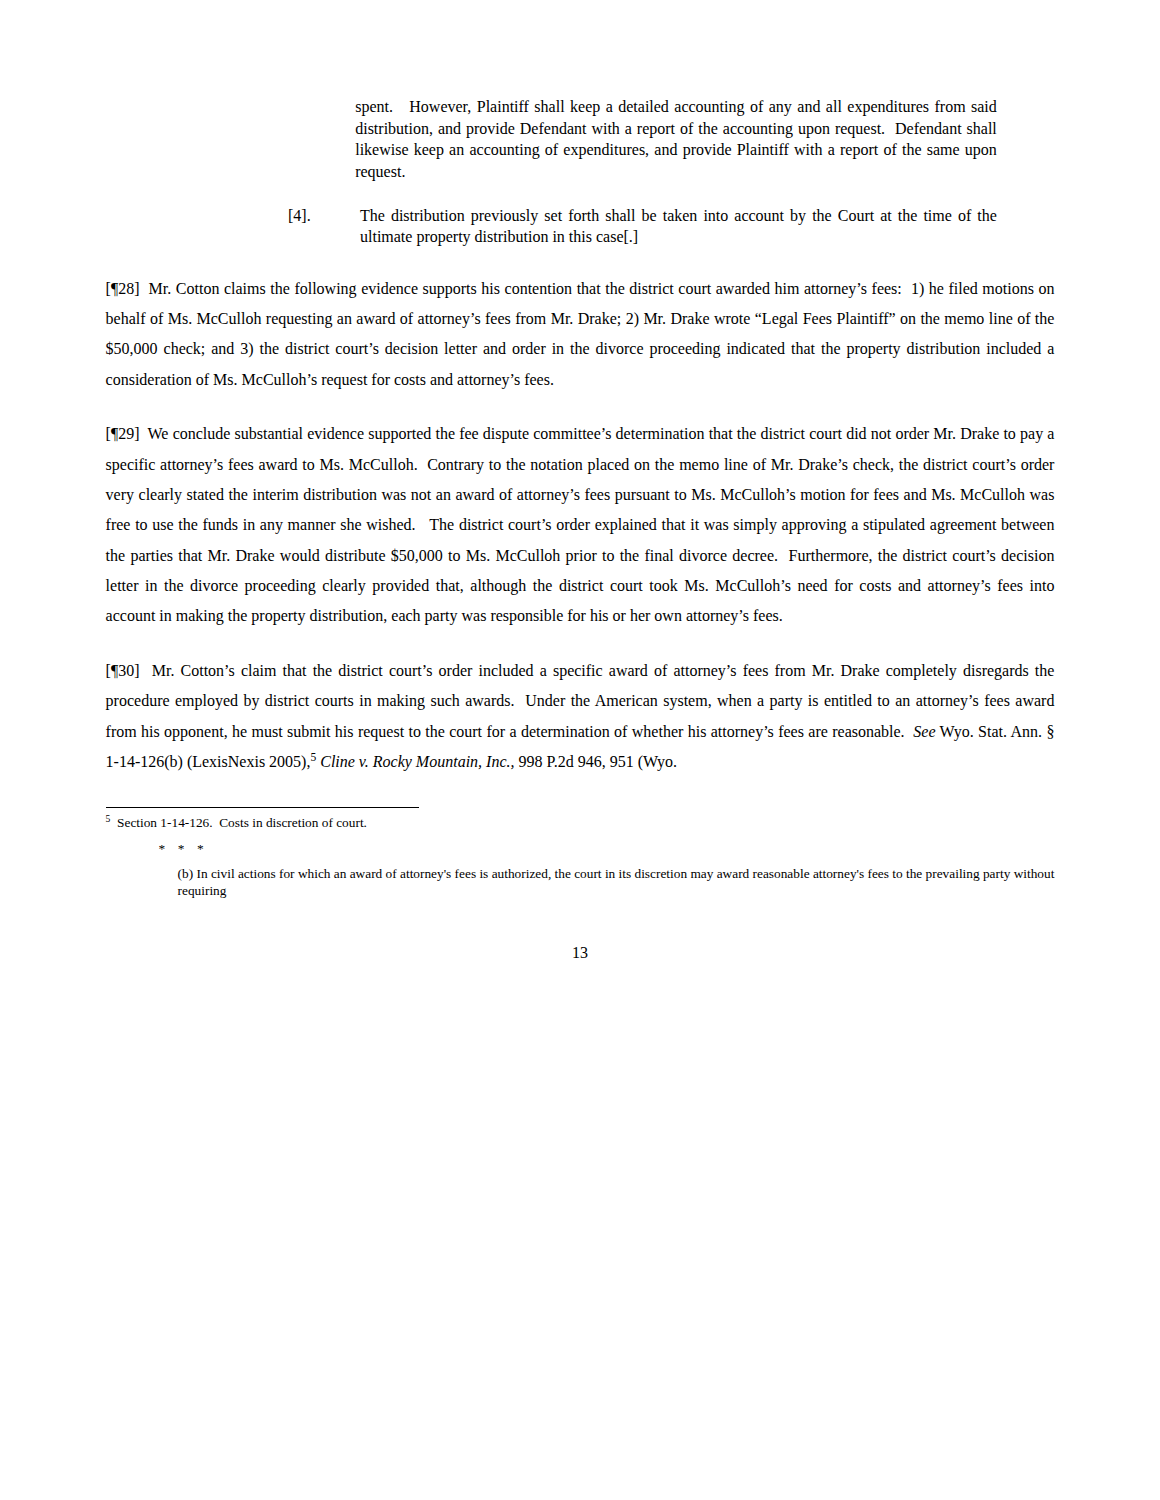spent. However, Plaintiff shall keep a detailed accounting of any and all expenditures from said distribution, and provide Defendant with a report of the accounting upon request. Defendant shall likewise keep an accounting of expenditures, and provide Plaintiff with a report of the same upon request.
[4]. The distribution previously set forth shall be taken into account by the Court at the time of the ultimate property distribution in this case[.]
[¶28] Mr. Cotton claims the following evidence supports his contention that the district court awarded him attorney’s fees: 1) he filed motions on behalf of Ms. McCulloh requesting an award of attorney’s fees from Mr. Drake; 2) Mr. Drake wrote “Legal Fees Plaintiff” on the memo line of the $50,000 check; and 3) the district court’s decision letter and order in the divorce proceeding indicated that the property distribution included a consideration of Ms. McCulloh’s request for costs and attorney’s fees.
[¶29] We conclude substantial evidence supported the fee dispute committee’s determination that the district court did not order Mr. Drake to pay a specific attorney’s fees award to Ms. McCulloh. Contrary to the notation placed on the memo line of Mr. Drake’s check, the district court’s order very clearly stated the interim distribution was not an award of attorney’s fees pursuant to Ms. McCulloh’s motion for fees and Ms. McCulloh was free to use the funds in any manner she wished. The district court’s order explained that it was simply approving a stipulated agreement between the parties that Mr. Drake would distribute $50,000 to Ms. McCulloh prior to the final divorce decree. Furthermore, the district court’s decision letter in the divorce proceeding clearly provided that, although the district court took Ms. McCulloh’s need for costs and attorney’s fees into account in making the property distribution, each party was responsible for his or her own attorney’s fees.
[¶30] Mr. Cotton’s claim that the district court’s order included a specific award of attorney’s fees from Mr. Drake completely disregards the procedure employed by district courts in making such awards. Under the American system, when a party is entitled to an attorney’s fees award from his opponent, he must submit his request to the court for a determination of whether his attorney’s fees are reasonable. See Wyo. Stat. Ann. § 1-14-126(b) (LexisNexis 2005),5 Cline v. Rocky Mountain, Inc., 998 P.2d 946, 951 (Wyo.
5 Section 1-14-126. Costs in discretion of court.
* * *
(b) In civil actions for which an award of attorney's fees is authorized, the court in its discretion may award reasonable attorney's fees to the prevailing party without requiring
13